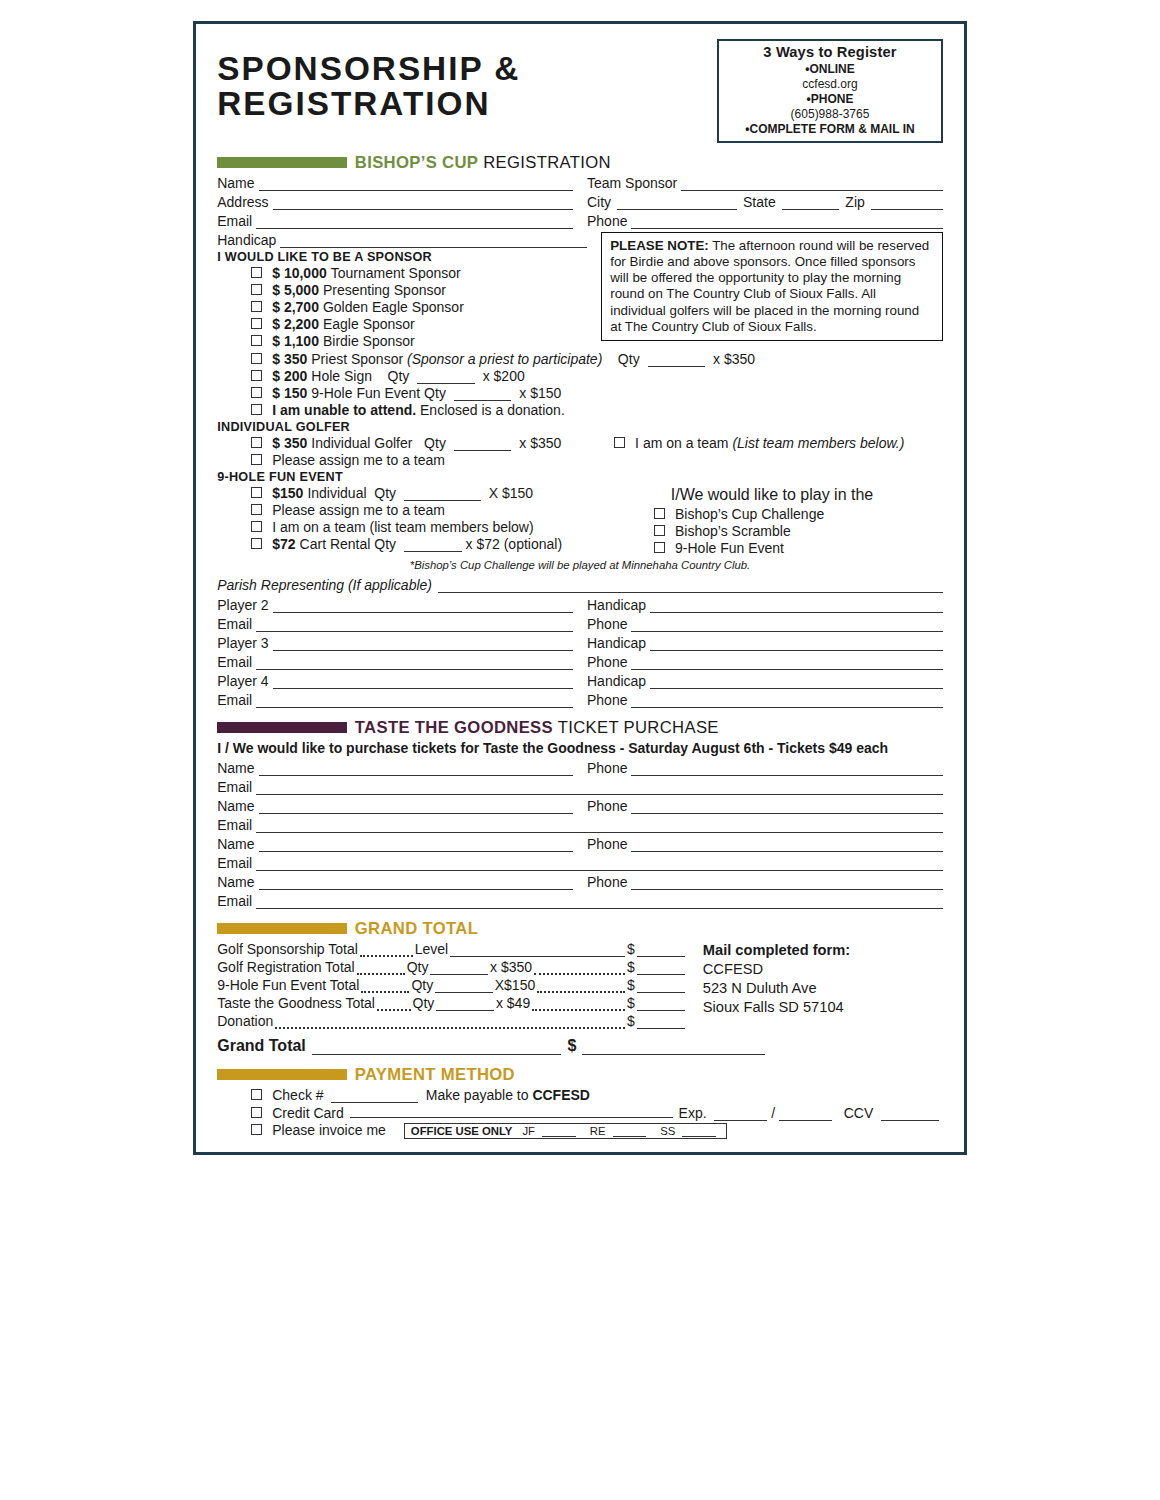SPONSORSHIP & REGISTRATION
3 Ways to Register
•ONLINE
ccfesd.org
•PHONE
(605)988-3765
•COMPLETE FORM & MAIL IN
BISHOP’S CUP REGISTRATION
Name
Team Sponsor
Address
City State Zip
Email
Phone
Handicap
I WOULD LIKE TO BE A SPONSOR
$ 10,000 Tournament Sponsor
$ 5,000 Presenting Sponsor
$ 2,700 Golden Eagle Sponsor
$ 2,200 Eagle Sponsor
$ 1,100 Birdie Sponsor
PLEASE NOTE: The afternoon round will be reserved for Birdie and above sponsors. Once filled sponsors will be offered the opportunity to play the morning round on The Country Club of Sioux Falls. All individual golfers will be placed in the morning round at The Country Club of Sioux Falls.
$ 350 Priest Sponsor (Sponsor a priest to participate) Qty x $350
$ 200 Hole Sign Qty x $200
$ 1509-Hole Fun Event Qty x $150
I am unable to attend. Enclosed is a donation.
INDIVIDUAL GOLFER
$ 350 Individual Golfer Qty x $350 I am on a team (List team members below.)
Please assign me to a team
9-HOLE FUN EVENT
$150 Individual Qty X $150
Please assign me to a team
I am on a team (list team members below)
$72 Cart Rental Qty x $72 (optional)
I/We would like to play in the
Bishop’s Cup Challenge
Bishop’s Scramble
9-Hole Fun Event
*Bishop’s Cup Challenge will be played at Minnehaha Country Club.
Parish Representing (If applicable)
Player 2
Handicap
Email
Phone
Player 3
Handicap
Email
Phone
Player 4
Handicap
Email
Phone
TASTE THE GOODNESS TICKET PURCHASE
I / We would like to purchase tickets for Taste the Goodness - Saturday August 6th - Tickets $49 each
Name
Phone
Email
Name
Phone
Email
Name
Phone
Email
Name
Phone
Email
GRAND TOTAL
Golf Sponsorship Total Level $
Golf Registration Total Qty x $350 $
9-Hole Fun Event Total Qty X$150 $
Taste the Goodness Total Qty x $49 $
Donation $
Mail completed form:
CCFESD
523 N Duluth Ave
Sioux Falls SD 57104
Grand Total $
PAYMENT METHOD
Check # Make payable to CCFESD
Credit Card Exp. / CCV
Please invoice me OFFICE USE ONLY JF RE SS